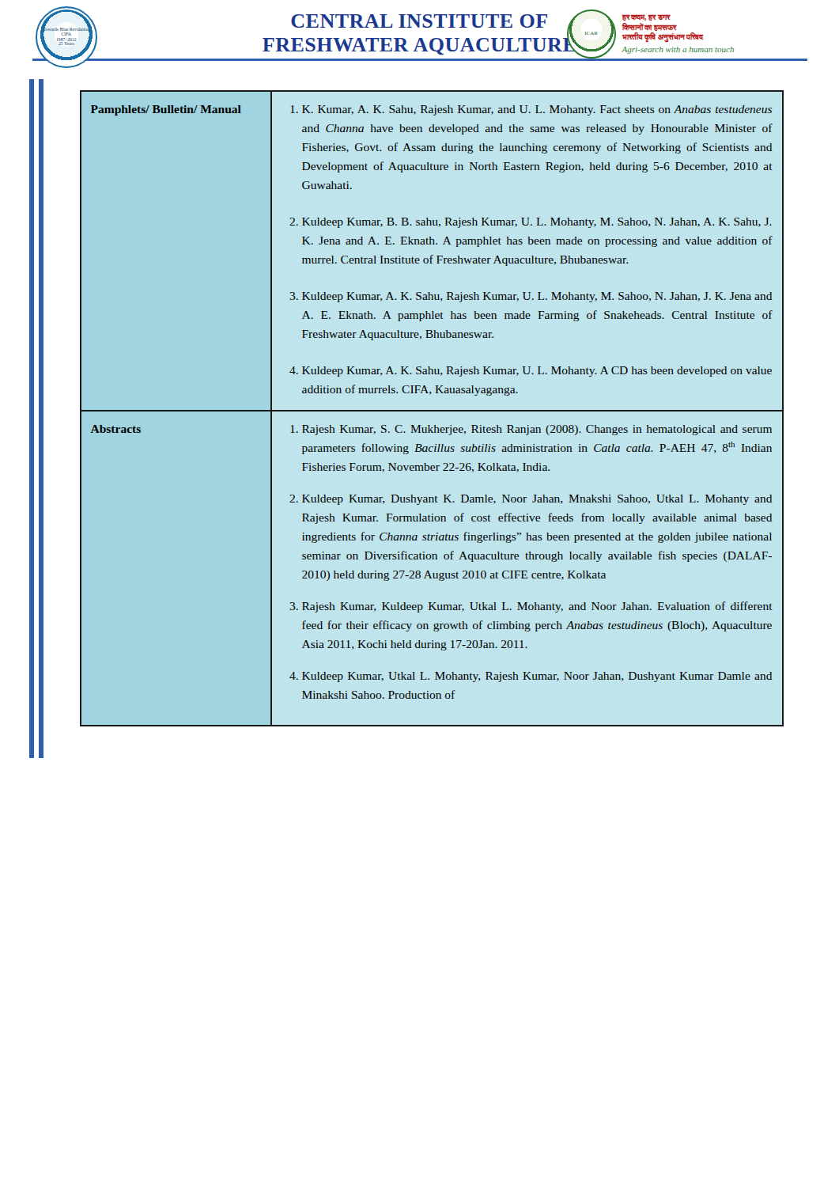Towards Blue Revolution
CIFA
1987–2012
25 Years
Central Institute of
Freshwater Aquaculture
ICAR
हर कदम, हर डगर
किसानों का हमसफर
भारतीय कृषि अनुसंधान परिषद Agri-search with a human touch
| Pamphlets/ Bulletin/ Manual | K. Kumar, A. K. Sahu, Rajesh Kumar, and U. L. Mohanty. Fact sheets on Anabas testudeneus and Channa have been developed and the same was released by Honourable Minister of Fisheries, Govt. of Assam during the launching ceremony of Networking of Scientists and Development of Aquaculture in North Eastern Region, held during 5-6 December, 2010 at Guwahati. Kuldeep Kumar, B. B. sahu, Rajesh Kumar, U. L. Mohanty, M. Sahoo, N. Jahan, A. K. Sahu, J. K. Jena and A. E. Eknath. A pamphlet has been made on processing and value addition of murrel. Central Institute of Freshwater Aquaculture, Bhubaneswar. Kuldeep Kumar, A. K. Sahu, Rajesh Kumar, U. L. Mohanty, M. Sahoo, N. Jahan, J. K. Jena and A. E. Eknath. A pamphlet has been made Farming of Snakeheads. Central Institute of Freshwater Aquaculture, Bhubaneswar. Kuldeep Kumar, A. K. Sahu, Rajesh Kumar, U. L. Mohanty. A CD has been developed on value addition of murrels. CIFA, Kauasalyaganga. |
| Abstracts | Rajesh Kumar, S. C. Mukherjee, Ritesh Ranjan (2008). Changes in hematological and serum parameters following Bacillus subtilis administration in Catla catla. P-AEH 47, 8 th Indian Fisheries Forum, November 22-26, Kolkata, India. Kuldeep Kumar, Dushyant K. Damle, Noor Jahan, Mnakshi Sahoo, Utkal L. Mohanty and Rajesh Kumar. Formulation of cost effective feeds from locally available animal based ingredients for Channa striatus fingerlings” has been presented at the golden jubilee national seminar on Diversification of Aquaculture through locally available fish species (DALAF-2010) held during 27-28 August 2010 at CIFE centre, Kolkata Rajesh Kumar, Kuldeep Kumar, Utkal L. Mohanty, and Noor Jahan. Evaluation of different feed for their efficacy on growth of climbing perch Anabas testudineus (Bloch), Aquaculture Asia 2011, Kochi held during 17-20Jan. 2011. Kuldeep Kumar, Utkal L. Mohanty, Rajesh Kumar, Noor Jahan, Dushyant Kumar Damle and Minakshi Sahoo. Production of |